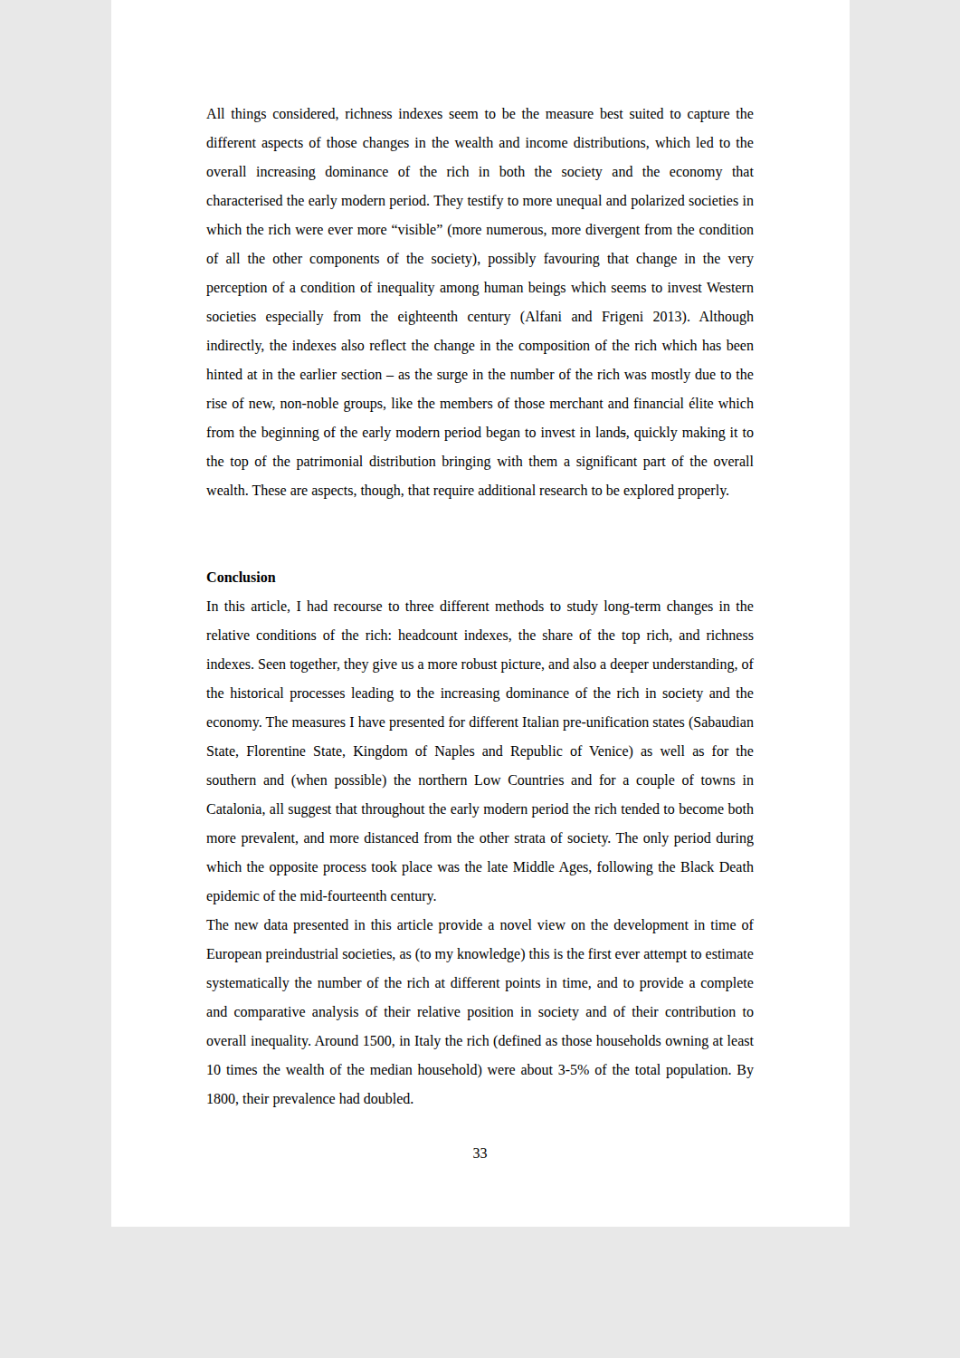All things considered, richness indexes seem to be the measure best suited to capture the different aspects of those changes in the wealth and income distributions, which led to the overall increasing dominance of the rich in both the society and the economy that characterised the early modern period. They testify to more unequal and polarized societies in which the rich were ever more “visible” (more numerous, more divergent from the condition of all the other components of the society), possibly favouring that change in the very perception of a condition of inequality among human beings which seems to invest Western societies especially from the eighteenth century (Alfani and Frigeni 2013). Although indirectly, the indexes also reflect the change in the composition of the rich which has been hinted at in the earlier section – as the surge in the number of the rich was mostly due to the rise of new, non-noble groups, like the members of those merchant and financial élite which from the beginning of the early modern period began to invest in lands, quickly making it to the top of the patrimonial distribution bringing with them a significant part of the overall wealth. These are aspects, though, that require additional research to be explored properly.
Conclusion
In this article, I had recourse to three different methods to study long-term changes in the relative conditions of the rich: headcount indexes, the share of the top rich, and richness indexes. Seen together, they give us a more robust picture, and also a deeper understanding, of the historical processes leading to the increasing dominance of the rich in society and the economy. The measures I have presented for different Italian pre-unification states (Sabaudian State, Florentine State, Kingdom of Naples and Republic of Venice) as well as for the southern and (when possible) the northern Low Countries and for a couple of towns in Catalonia, all suggest that throughout the early modern period the rich tended to become both more prevalent, and more distanced from the other strata of society. The only period during which the opposite process took place was the late Middle Ages, following the Black Death epidemic of the mid-fourteenth century.
The new data presented in this article provide a novel view on the development in time of European preindustrial societies, as (to my knowledge) this is the first ever attempt to estimate systematically the number of the rich at different points in time, and to provide a complete and comparative analysis of their relative position in society and of their contribution to overall inequality. Around 1500, in Italy the rich (defined as those households owning at least 10 times the wealth of the median household) were about 3-5% of the total population. By 1800, their prevalence had doubled.
33